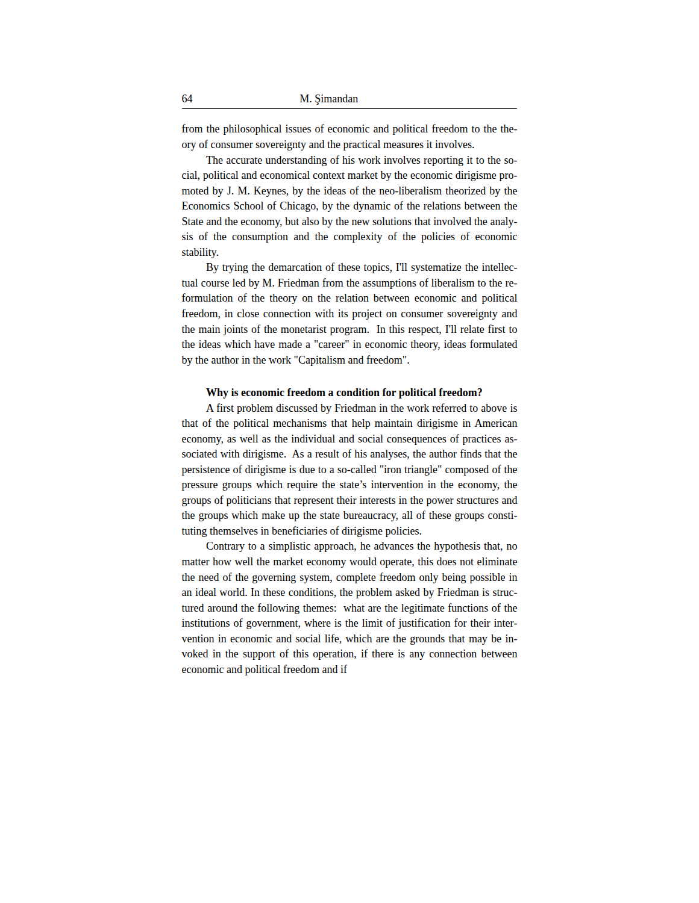64 M. Şimandan
from the philosophical issues of economic and political freedom to the theory of consumer sovereignty and the practical measures it involves.
The accurate understanding of his work involves reporting it to the social, political and economical context market by the economic dirigisme promoted by J. M. Keynes, by the ideas of the neo-liberalism theorized by the Economics School of Chicago, by the dynamic of the relations between the State and the economy, but also by the new solutions that involved the analysis of the consumption and the complexity of the policies of economic stability.
By trying the demarcation of these topics, I'll systematize the intellectual course led by M. Friedman from the assumptions of liberalism to the reformulation of the theory on the relation between economic and political freedom, in close connection with its project on consumer sovereignty and the main joints of the monetarist program. In this respect, I'll relate first to the ideas which have made a "career" in economic theory, ideas formulated by the author in the work "Capitalism and freedom".
Why is economic freedom a condition for political freedom?
A first problem discussed by Friedman in the work referred to above is that of the political mechanisms that help maintain dirigisme in American economy, as well as the individual and social consequences of practices associated with dirigisme. As a result of his analyses, the author finds that the persistence of dirigisme is due to a so-called "iron triangle" composed of the pressure groups which require the state’s intervention in the economy, the groups of politicians that represent their interests in the power structures and the groups which make up the state bureaucracy, all of these groups constituting themselves in beneficiaries of dirigisme policies.
Contrary to a simplistic approach, he advances the hypothesis that, no matter how well the market economy would operate, this does not eliminate the need of the governing system, complete freedom only being possible in an ideal world. In these conditions, the problem asked by Friedman is structured around the following themes: what are the legitimate functions of the institutions of government, where is the limit of justification for their intervention in economic and social life, which are the grounds that may be invoked in the support of this operation, if there is any connection between economic and political freedom and if